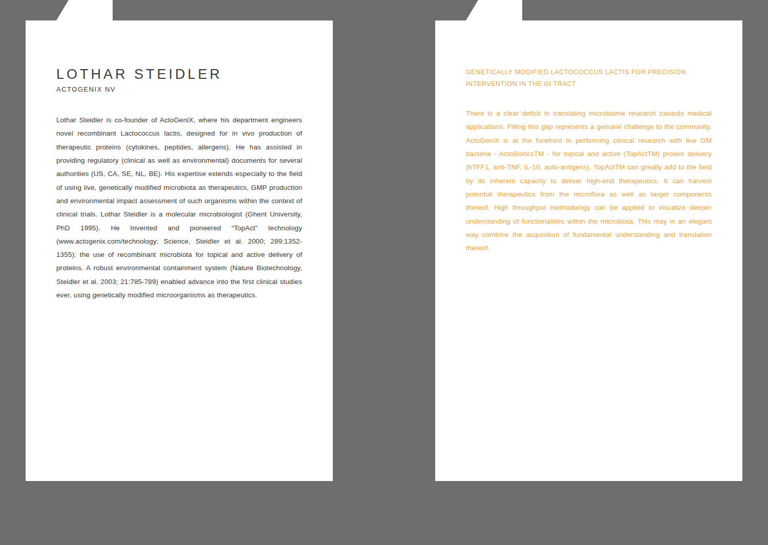LOTHAR STEIDLER
ACTOGENIX NV
Lothar Steidler is co-founder of ActoGeniX, where his department engineers novel recombinant Lactococcus lactis, designed for in vivo production of therapeutic proteins (cytokines, peptides, allergens). He has assisted in providing regulatory (clinical as well as environmental) documents for several authorities (US, CA, SE, NL, BE). His expertise extends especially to the field of using live, genetically modified microbiota as therapeutics, GMP production and environmental impact assessment of such organisms within the context of clinical trials. Lothar Steidler is a molecular microbiologist (Ghent University, PhD 1995). He Invented and pioneered “TopAct” technology (www.actogenix.com/technology; Science, Steidler et al. 2000; 289:1352-1355): the use of recombinant microbiota for topical and active delivery of proteins. A robust environmental containment system (Nature Biotechnology, Steidler et al. 2003; 21:785-789) enabled advance into the first clinical studies ever, using genetically modified microorganisms as therapeutics.
GENETICALLY MODIFIED LACTOCOCCUS LACTIS FOR PRECISION INTERVENTION IN THE GI TRACT
There is a clear deficit in translating microbiome research towards medical applications. Filling this gap represents a genuine challenge to the community. ActoGeniX is at the forefront in performing clinical research with live GM bacteria - ActoBioticsTM - for topical and active (TopActTM) protein delivery (hTFF1, anti-TNF, IL-10, auto-antigens). TopActTM can greatly add to the field by its inherent capacity to deliver high-end therapeutics. It can harvest potential therapeutics from the microflora as well as target components thereof. High throughput methodology can be applied to visualize deeper understanding of functionalities within the microbiota. This may in an elegant way combine the acquisition of fundamental understanding and translation thereof.